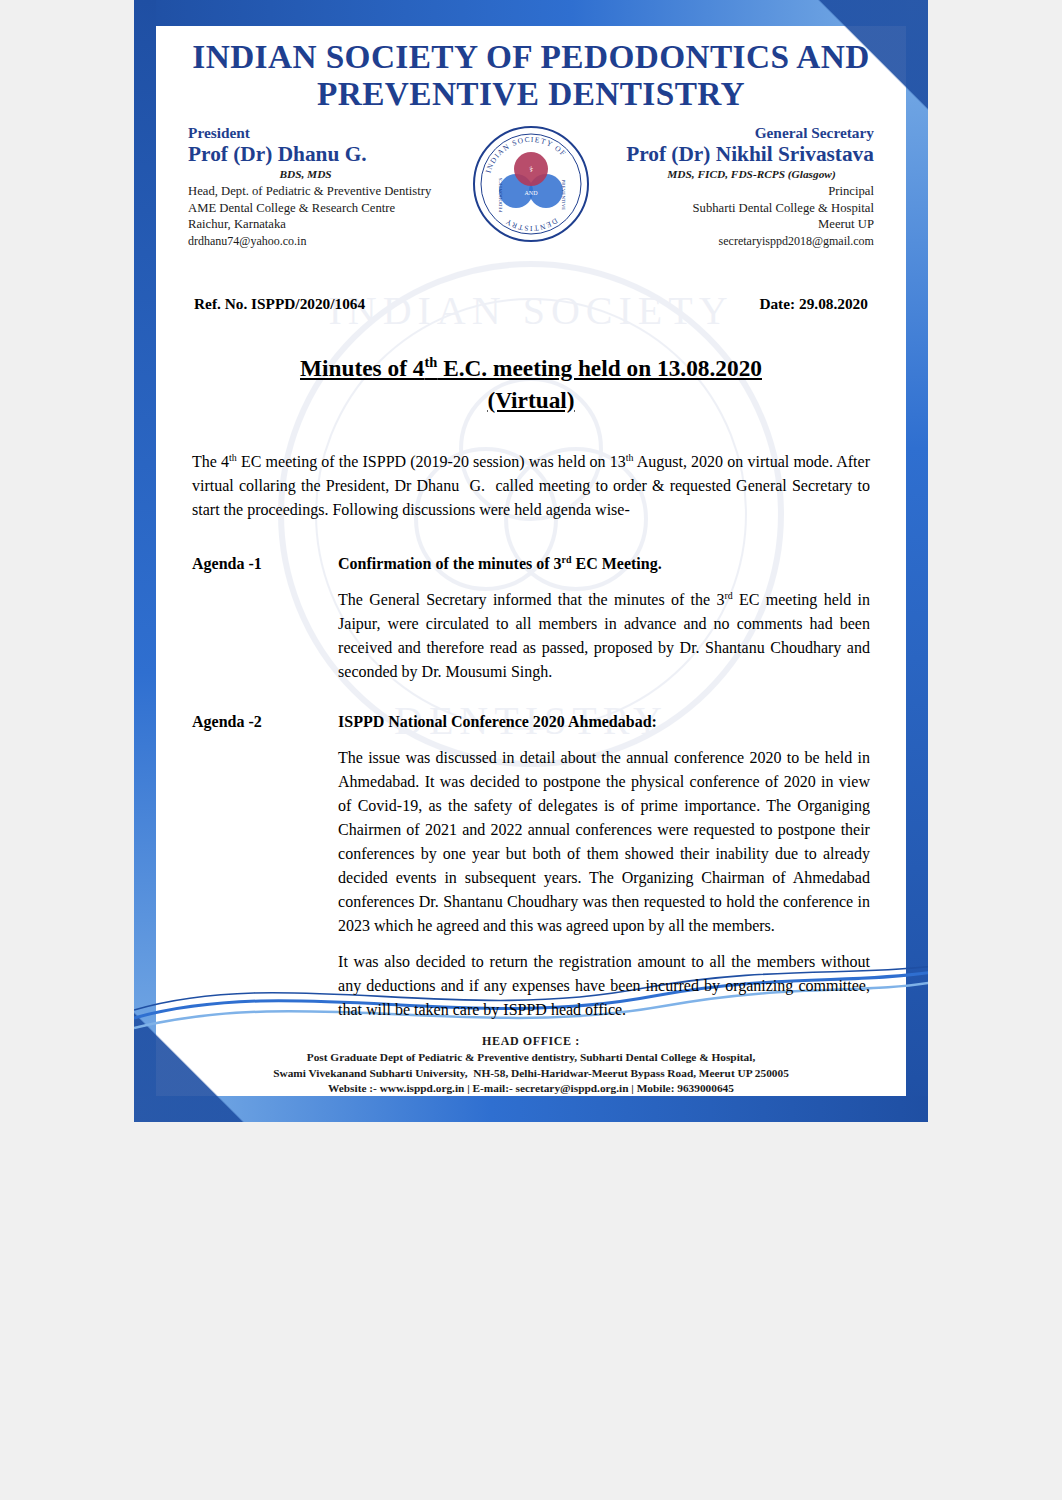INDIAN SOCIETY DENTISTRY
INDIAN SOCIETY OF PEDODONTICS AND
PREVENTIVE DENTISTRY
President
Prof (Dr) Dhanu G.
BDS, MDS
Head, Dept. of Pediatric & Preventive Dentistry
AME Dental College & Research Centre
Raichur, Karnataka
drdhanu74@yahoo.co.in
INDIAN SOCIETY OF DENTISTRY ⚕ AND PEDODONTICS PREVENTIVE
General Secretary
Prof (Dr) Nikhil Srivastava
MDS, FICD, FDS-RCPS (Glasgow)
Principal
Subharti Dental College & Hospital
Meerut UP
secretaryisppd2018@gmail.com
Ref. No. ISPPD/2020/1064 Date: 29.08.2020
Minutes of 4th E.C. meeting held on 13.08.2020
(Virtual)
The 4th EC meeting of the ISPPD (2019-20 session) was held on 13th August, 2020 on virtual mode. After virtual collaring the President, Dr Dhanu G. called meeting to order & requested General Secretary to start the proceedings. Following discussions were held agenda wise-
Agenda -1
Confirmation of the minutes of 3rd EC Meeting.
The General Secretary informed that the minutes of the 3rd EC meeting held in Jaipur, were circulated to all members in advance and no comments had been received and therefore read as passed, proposed by Dr. Shantanu Choudhary and seconded by Dr. Mousumi Singh.
Agenda -2
ISPPD National Conference 2020 Ahmedabad:
The issue was discussed in detail about the annual conference 2020 to be held in Ahmedabad. It was decided to postpone the physical conference of 2020 in view of Covid-19, as the safety of delegates is of prime importance. The Organiging Chairmen of 2021 and 2022 annual conferences were requested to postpone their conferences by one year but both of them showed their inability due to already decided events in subsequent years. The Organizing Chairman of Ahmedabad conferences Dr. Shantanu Choudhary was then requested to hold the conference in 2023 which he agreed and this was agreed upon by all the members.
It was also decided to return the registration amount to all the members without any deductions and if any expenses have been incurred by organizing committee, that will be taken care by ISPPD head office.
HEAD OFFICE :
Post Graduate Dept of Pediatric & Preventive dentistry, Subharti Dental College & Hospital,
Swami Vivekanand Subharti University, NH-58, Delhi-Haridwar-Meerut Bypass Road, Meerut UP 250005
Website :- www.isppd.org.in | E-mail:- secretary@isppd.org.in | Mobile: 9639000645